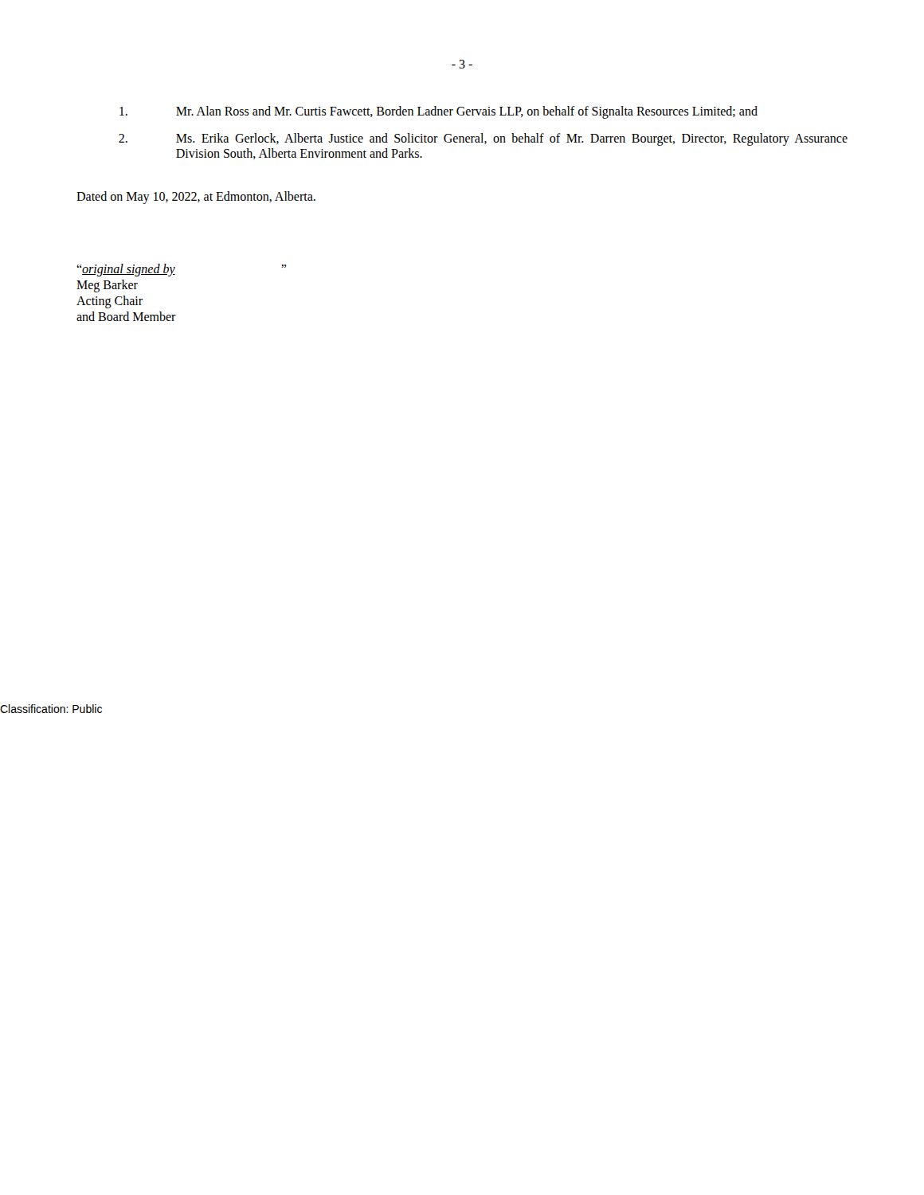- 3 -
Mr. Alan Ross and Mr. Curtis Fawcett, Borden Ladner Gervais LLP, on behalf of Signalta Resources Limited; and
Ms. Erika Gerlock, Alberta Justice and Solicitor General, on behalf of Mr. Darren Bourget, Director, Regulatory Assurance Division South, Alberta Environment and Parks.
Dated on May 10, 2022, at Edmonton, Alberta.
“original signed by”
Meg Barker
Acting Chair
and Board Member
Classification: Public